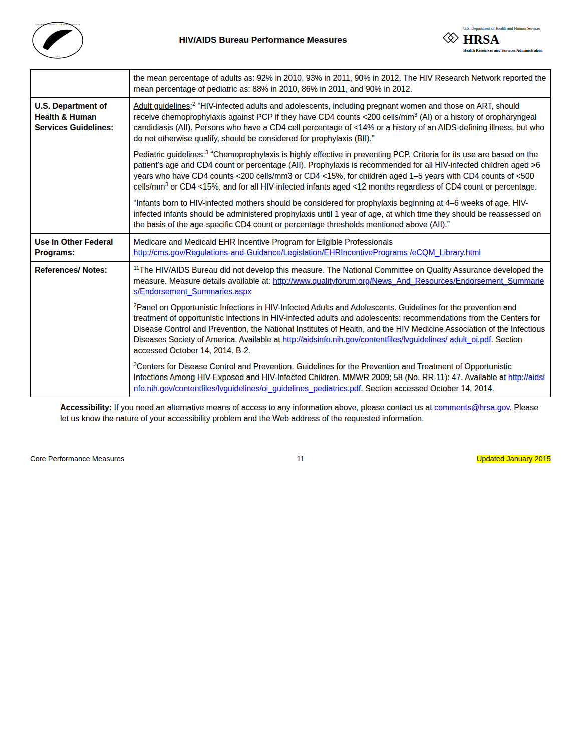HIV/AIDS Bureau Performance Measures
| | the mean percentage of adults as: 92% in 2010, 93% in 2011, 90% in 2012. The HIV Research Network reported the mean percentage of pediatric as: 88% in 2010, 86% in 2011, and 90% in 2012. |
| U.S. Department of Health & Human Services Guidelines: | Adult guidelines : 2 “HIV-infected adults and adolescents, including pregnant women and those on ART, should receive chemoprophylaxis against PCP if they have CD4 counts <200 cells/mm 3 (AI) or a history of oropharyngeal candidiasis (AII). Persons who have a CD4 cell percentage of <14% or a history of an AIDS-defining illness, but who do not otherwise qualify, should be considered for prophylaxis (BII).” Pediatric guidelines : 3 “Chemoprophylaxis is highly effective in preventing PCP. Criteria for its use are based on the patient’s age and CD4 count or percentage (AII). Prophylaxis is recommended for all HIV-infected children aged >6 years who have CD4 counts <200 cells/mm3 or CD4 <15%, for children aged 1–5 years with CD4 counts of <500 cells/mm 3 or CD4 <15%, and for all HIV-infected infants aged <12 months regardless of CD4 count or percentage. “Infants born to HIV-infected mothers should be considered for prophylaxis beginning at 4–6 weeks of age. HIV-infected infants should be administered prophylaxis until 1 year of age, at which time they should be reassessed on the basis of the age-specific CD4 count or percentage thresholds mentioned above (AII).” |
| Use in Other Federal Programs: | Medicare and Medicaid EHR Incentive Program for Eligible Professionals http://cms.gov/Regulations-and-Guidance/Legislation/EHRIncentivePrograms /eCQM_Library.html |
| References/ Notes: | 11 The HIV/AIDS Bureau did not develop this measure. The National Committee on Quality Assurance developed the measure. Measure details available at: http://www.qualityforum.org/News_And_Resources/Endorsement_Summaries/Endorsement_Summaries.aspx 2 Panel on Opportunistic Infections in HIV-Infected Adults and Adolescents. Guidelines for the prevention and treatment of opportunistic infections in HIV-infected adults and adolescents: recommendations from the Centers for Disease Control and Prevention, the National Institutes of Health, and the HIV Medicine Association of the Infectious Diseases Society of America. Available at http://aidsinfo.nih.gov/contentfiles/lvguidelines/ adult_oi.pdf . Section accessed October 14, 2014. B-2. 3 Centers for Disease Control and Prevention. Guidelines for the Prevention and Treatment of Opportunistic Infections Among HIV-Exposed and HIV-Infected Children. MMWR 2009; 58 (No. RR-11): 47. Available at http://aidsinfo.nih.gov/contentfiles/lvguidelines/oi_guidelines_pediatrics.pdf . Section accessed October 14, 2014. |
Accessibility: If you need an alternative means of access to any information above, please contact us at comments@hrsa.gov. Please let us know the nature of your accessibility problem and the Web address of the requested information.
Core Performance Measures
11
Updated January 2015